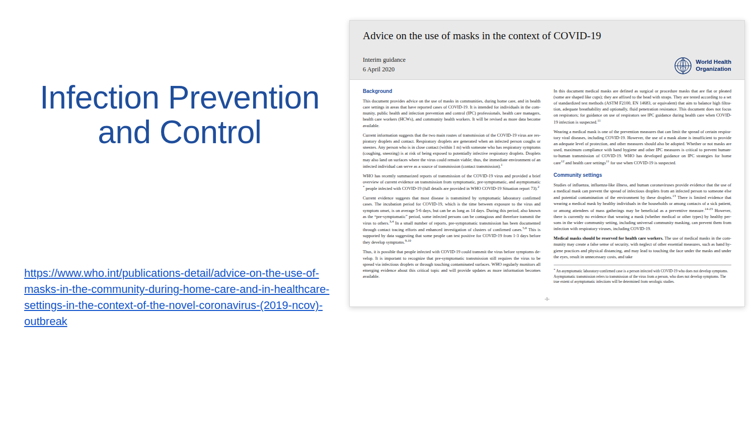Infection Prevention
and Control
https://www.who.int/publications-detail/advice-on-the-use-of-masks-in-the-community-during-home-care-and-in-healthcare-settings-in-the-context-of-the-novel-coronavirus-(2019-ncov)-outbreak
Advice on the use of masks in the context of COVID-19
Interim guidance
6 April 2020
World Health
Organization
Background
This document provides advice on the use of masks in communities, during home care, and in health care settings in areas that have reported cases of COVID-19. It is intended for individuals in the community, public health and infection prevention and control (IPC) professionals, health care managers, health care workers (HCWs), and community health workers. It will be revised as more data become available.
Current information suggests that the two main routes of transmission of the COVID-19 virus are respiratory droplets and contact. Respiratory droplets are generated when an infected person coughs or sneezes. Any person who is in close contact (within 1 m) with someone who has respiratory symptoms (coughing, sneezing) is at risk of being exposed to potentially infective respiratory droplets. Droplets may also land on surfaces where the virus could remain viable; thus, the immediate environment of an infected individual can serve as a source of transmission (contact transmission).1
WHO has recently summarized reports of transmission of the COVID-19 virus and provided a brief overview of current evidence on transmission from symptomatic, pre-symptomatic, and asymptomatic * people infected with COVID-19 (full details are provided in WHO COVID-19 Situation report 73).2
Current evidence suggests that most disease is transmitted by symptomatic laboratory confirmed cases. The incubation period for COVID-19, which is the time between exposure to the virus and symptom onset, is on average 5-6 days, but can be as long as 14 days. During this period, also known as the “pre-symptomatic” period, some infected persons can be contagious and therefore transmit the virus to others.3,4 In a small number of reports, pre-symptomatic transmission has been documented through contact tracing efforts and enhanced investigation of clusters of confirmed cases.5,6 This is supported by data suggesting that some people can test positive for COVID-19 from 1-3 days before they develop symptoms.9,10
Thus, it is possible that people infected with COVID-19 could transmit the virus before symptoms develop. It is important to recognize that pre-symptomatic transmission still requires the virus to be spread via infectious droplets or through touching contaminated surfaces. WHO regularly monitors all emerging evidence about this critical topic and will provide updates as more information becomes available.
In this document medical masks are defined as surgical or procedure masks that are flat or pleated (some are shaped like cups); they are affixed to the head with straps. They are tested according to a set of standardized test methods (ASTM F2100, EN 14683, or equivalent) that aim to balance high filtration, adequate breathability and optionally, fluid penetration resistance. This document does not focus on respirators; for guidance on use of respirators see IPC guidance during health care when COVID-19 infection is suspected.11
Wearing a medical mask is one of the prevention measures that can limit the spread of certain respiratory viral diseases, including COVID-19. However, the use of a mask alone is insufficient to provide an adequate level of protection, and other measures should also be adopted. Whether or not masks are used, maximum compliance with hand hygiene and other IPC measures is critical to prevent human-to-human transmission of COVID-19. WHO has developed guidance on IPC strategies for home care12 and health care settings11 for use when COVID-19 is suspected.
Community settings
Studies of influenza, influenza-like illness, and human coronaviruses provide evidence that the use of a medical mask can prevent the spread of infectious droplets from an infected person to someone else and potential contamination of the environment by these droplets.13 There is limited evidence that wearing a medical mask by healthy individuals in the households or among contacts of a sick patient, or among attendees of mass gatherings may be beneficial as a preventive measure.14-23 However, there is currently no evidence that wearing a mask (whether medical or other types) by healthy persons in the wider community setting, including universal community masking, can prevent them from infection with respiratory viruses, including COVID-19.
Medical masks should be reserved for health care workers. The use of medical masks in the community may create a false sense of security, with neglect of other essential measures, such as hand hygiene practices and physical distancing, and may lead to touching the face under the masks and under the eyes, result in unnecessary costs, and take
* An asymptomatic laboratory-confirmed case is a person infected with COVID-19 who does not develop symptoms. Asymptomatic transmission refers to transmission of the virus from a person, who does not develop symptoms. The true extent of asymptomatic infections will be determined from serologic studies.
-1-